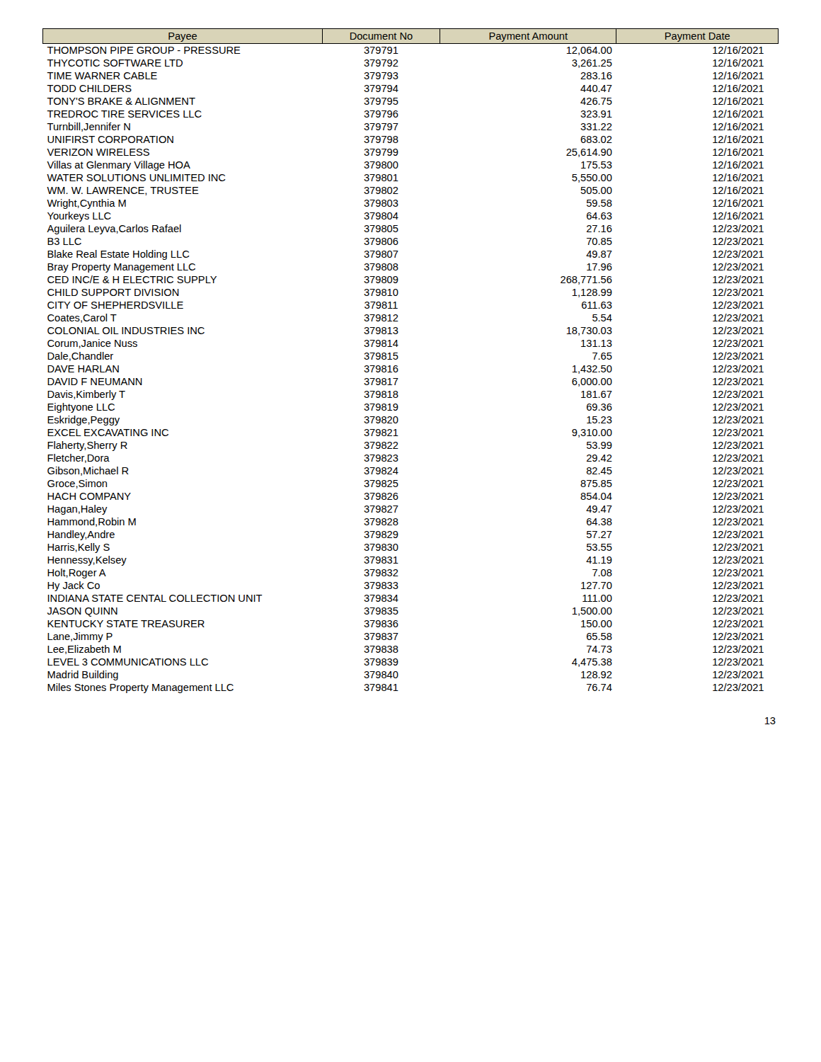| Payee | Document No | Payment Amount | Payment Date |
| --- | --- | --- | --- |
| THOMPSON PIPE GROUP - PRESSURE | 379791 | 12,064.00 | 12/16/2021 |
| THYCOTIC SOFTWARE LTD | 379792 | 3,261.25 | 12/16/2021 |
| TIME WARNER CABLE | 379793 | 283.16 | 12/16/2021 |
| TODD CHILDERS | 379794 | 440.47 | 12/16/2021 |
| TONY'S BRAKE & ALIGNMENT | 379795 | 426.75 | 12/16/2021 |
| TREDROC TIRE SERVICES LLC | 379796 | 323.91 | 12/16/2021 |
| Turnbill,Jennifer N | 379797 | 331.22 | 12/16/2021 |
| UNIFIRST CORPORATION | 379798 | 683.02 | 12/16/2021 |
| VERIZON WIRELESS | 379799 | 25,614.90 | 12/16/2021 |
| Villas at Glenmary Village HOA | 379800 | 175.53 | 12/16/2021 |
| WATER SOLUTIONS UNLIMITED INC | 379801 | 5,550.00 | 12/16/2021 |
| WM. W. LAWRENCE, TRUSTEE | 379802 | 505.00 | 12/16/2021 |
| Wright,Cynthia M | 379803 | 59.58 | 12/16/2021 |
| Yourkeys LLC | 379804 | 64.63 | 12/16/2021 |
| Aguilera Leyva,Carlos Rafael | 379805 | 27.16 | 12/23/2021 |
| B3 LLC | 379806 | 70.85 | 12/23/2021 |
| Blake Real Estate Holding LLC | 379807 | 49.87 | 12/23/2021 |
| Bray Property Management LLC | 379808 | 17.96 | 12/23/2021 |
| CED INC/E & H ELECTRIC SUPPLY | 379809 | 268,771.56 | 12/23/2021 |
| CHILD SUPPORT DIVISION | 379810 | 1,128.99 | 12/23/2021 |
| CITY OF SHEPHERDSVILLE | 379811 | 611.63 | 12/23/2021 |
| Coates,Carol T | 379812 | 5.54 | 12/23/2021 |
| COLONIAL OIL INDUSTRIES INC | 379813 | 18,730.03 | 12/23/2021 |
| Corum,Janice Nuss | 379814 | 131.13 | 12/23/2021 |
| Dale,Chandler | 379815 | 7.65 | 12/23/2021 |
| DAVE HARLAN | 379816 | 1,432.50 | 12/23/2021 |
| DAVID F NEUMANN | 379817 | 6,000.00 | 12/23/2021 |
| Davis,Kimberly T | 379818 | 181.67 | 12/23/2021 |
| Eightyone LLC | 379819 | 69.36 | 12/23/2021 |
| Eskridge,Peggy | 379820 | 15.23 | 12/23/2021 |
| EXCEL EXCAVATING INC | 379821 | 9,310.00 | 12/23/2021 |
| Flaherty,Sherry R | 379822 | 53.99 | 12/23/2021 |
| Fletcher,Dora | 379823 | 29.42 | 12/23/2021 |
| Gibson,Michael R | 379824 | 82.45 | 12/23/2021 |
| Groce,Simon | 379825 | 875.85 | 12/23/2021 |
| HACH COMPANY | 379826 | 854.04 | 12/23/2021 |
| Hagan,Haley | 379827 | 49.47 | 12/23/2021 |
| Hammond,Robin M | 379828 | 64.38 | 12/23/2021 |
| Handley,Andre | 379829 | 57.27 | 12/23/2021 |
| Harris,Kelly S | 379830 | 53.55 | 12/23/2021 |
| Hennessy,Kelsey | 379831 | 41.19 | 12/23/2021 |
| Holt,Roger A | 379832 | 7.08 | 12/23/2021 |
| Hy Jack Co | 379833 | 127.70 | 12/23/2021 |
| INDIANA STATE CENTAL COLLECTION UNIT | 379834 | 111.00 | 12/23/2021 |
| JASON QUINN | 379835 | 1,500.00 | 12/23/2021 |
| KENTUCKY STATE TREASURER | 379836 | 150.00 | 12/23/2021 |
| Lane,Jimmy P | 379837 | 65.58 | 12/23/2021 |
| Lee,Elizabeth M | 379838 | 74.73 | 12/23/2021 |
| LEVEL 3 COMMUNICATIONS LLC | 379839 | 4,475.38 | 12/23/2021 |
| Madrid Building | 379840 | 128.92 | 12/23/2021 |
| Miles Stones Property Management LLC | 379841 | 76.74 | 12/23/2021 |
13